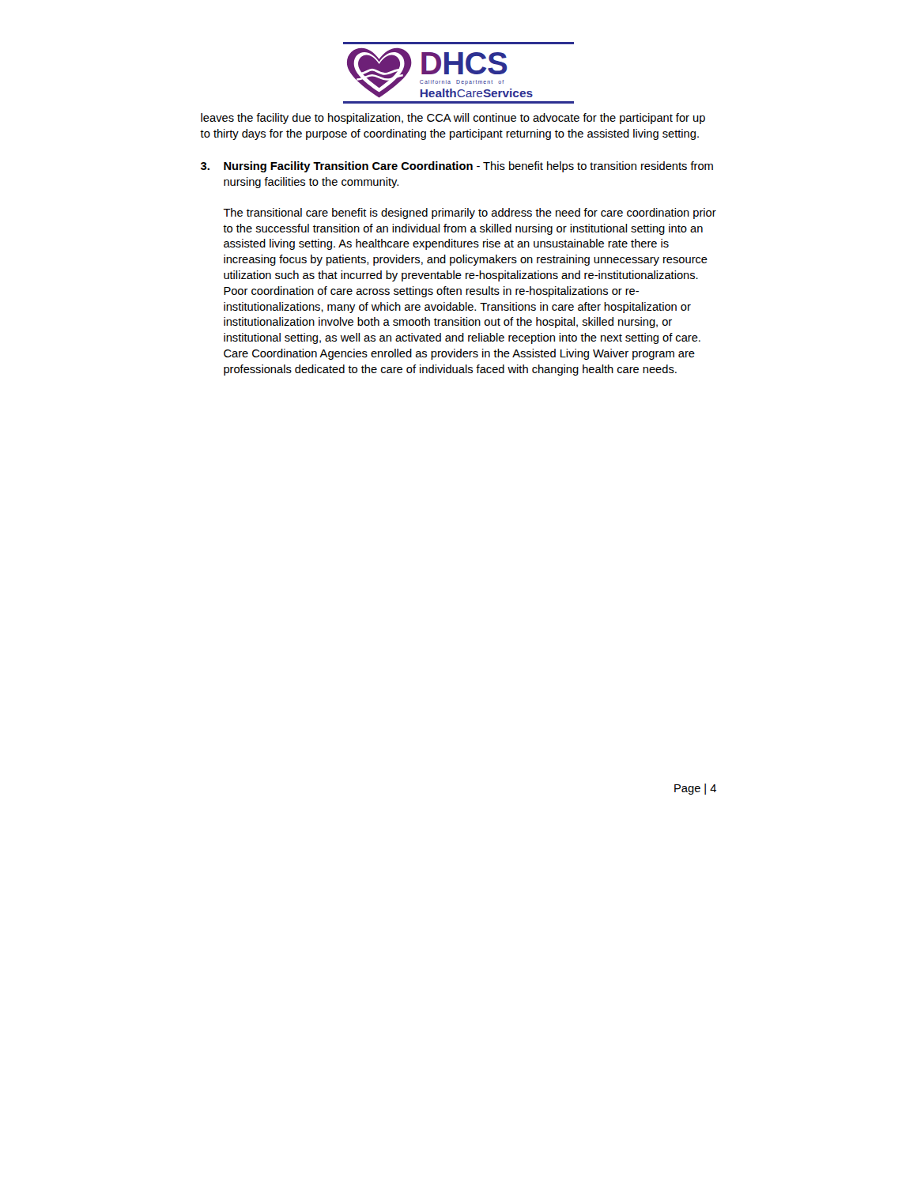DHCS California Department of Health CareServices
leaves the facility due to hospitalization, the CCA will continue to advocate for the participant for up to thirty days for the purpose of coordinating the participant returning to the assisted living setting.
3. Nursing Facility Transition Care Coordination - This benefit helps to transition residents from nursing facilities to the community.
The transitional care benefit is designed primarily to address the need for care coordination prior to the successful transition of an individual from a skilled nursing or institutional setting into an assisted living setting. As healthcare expenditures rise at an unsustainable rate there is increasing focus by patients, providers, and policymakers on restraining unnecessary resource utilization such as that incurred by preventable re-hospitalizations and re-institutionalizations. Poor coordination of care across settings often results in re-hospitalizations or re-institutionalizations, many of which are avoidable. Transitions in care after hospitalization or institutionalization involve both a smooth transition out of the hospital, skilled nursing, or institutional setting, as well as an activated and reliable reception into the next setting of care. Care Coordination Agencies enrolled as providers in the Assisted Living Waiver program are professionals dedicated to the care of individuals faced with changing health care needs.
Page | 4